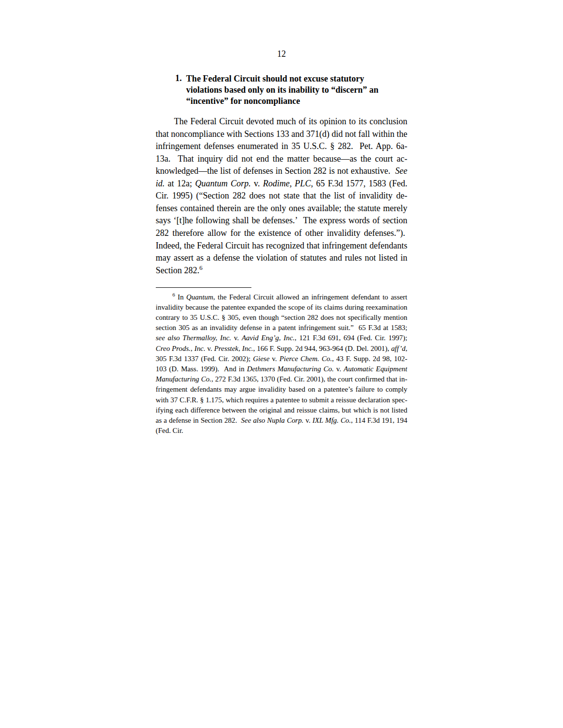12
1. The Federal Circuit should not excuse statutory violations based only on its inability to “discern” an “incentive” for noncompliance
The Federal Circuit devoted much of its opinion to its conclusion that noncompliance with Sections 133 and 371(d) did not fall within the infringement defenses enumerated in 35 U.S.C. § 282. Pet. App. 6a-13a. That inquiry did not end the matter because—as the court acknowledged—the list of defenses in Section 282 is not exhaustive. See id. at 12a; Quantum Corp. v. Rodime, PLC, 65 F.3d 1577, 1583 (Fed. Cir. 1995) (“Section 282 does not state that the list of invalidity defenses contained therein are the only ones available; the statute merely says ‘[t]he following shall be defenses.’ The express words of section 282 therefore allow for the existence of other invalidity defenses.”). Indeed, the Federal Circuit has recognized that infringement defendants may assert as a defense the violation of statutes and rules not listed in Section 282.6
6 In Quantum, the Federal Circuit allowed an infringement defendant to assert invalidity because the patentee expanded the scope of its claims during reexamination contrary to 35 U.S.C. § 305, even though “section 282 does not specifically mention section 305 as an invalidity defense in a patent infringement suit.” 65 F.3d at 1583; see also Thermalloy, Inc. v. Aavid Eng’g, Inc., 121 F.3d 691, 694 (Fed. Cir. 1997); Creo Prods., Inc. v. Presstek, Inc., 166 F. Supp. 2d 944, 963-964 (D. Del. 2001), aff’d, 305 F.3d 1337 (Fed. Cir. 2002); Giese v. Pierce Chem. Co., 43 F. Supp. 2d 98, 102-103 (D. Mass. 1999). And in Dethmers Manufacturing Co. v. Automatic Equipment Manufacturing Co., 272 F.3d 1365, 1370 (Fed. Cir. 2001), the court confirmed that infringement defendants may argue invalidity based on a patentee’s failure to comply with 37 C.F.R. § 1.175, which requires a patentee to submit a reissue declaration specifying each difference between the original and reissue claims, but which is not listed as a defense in Section 282. See also Nupla Corp. v. IXL Mfg. Co., 114 F.3d 191, 194 (Fed. Cir.